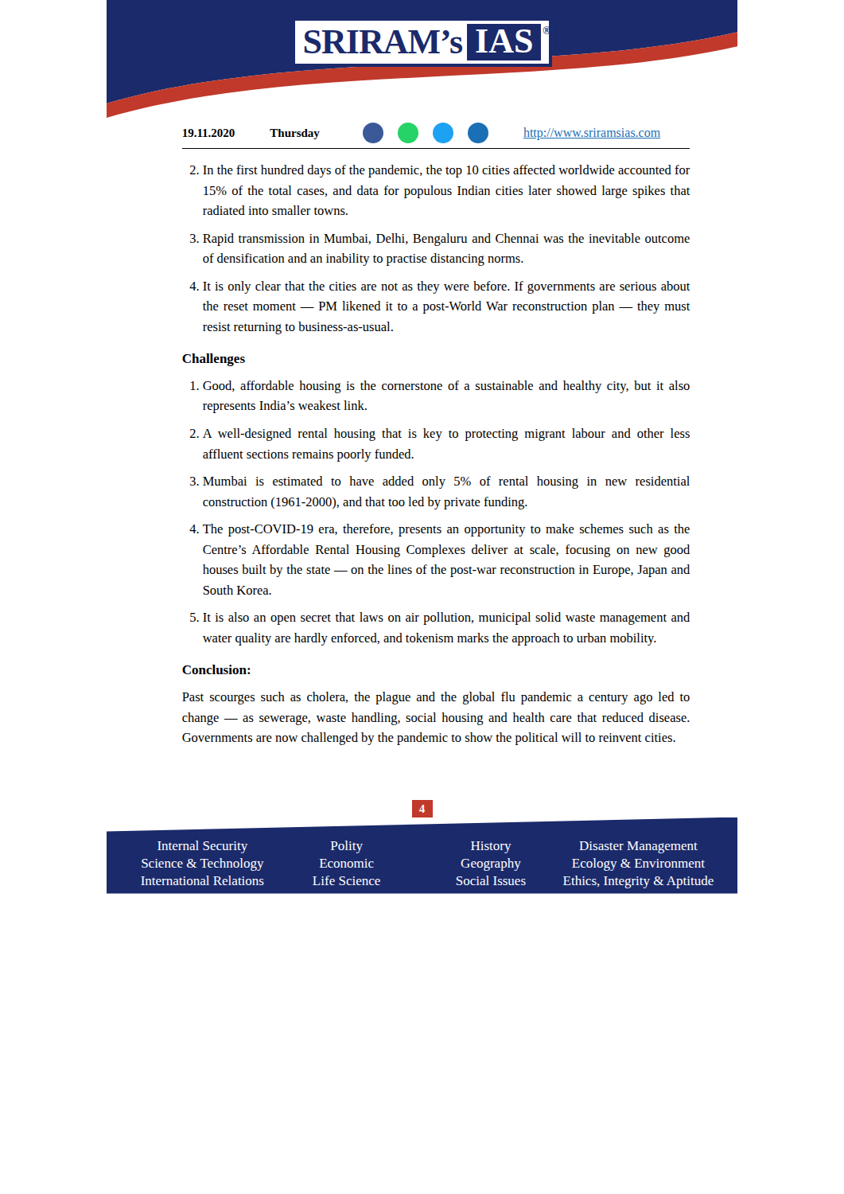SRIRAM’s IAS®
19.11.2020 Thursday http://www.sriramsias.com
In the first hundred days of the pandemic, the top 10 cities affected worldwide accounted for 15% of the total cases, and data for populous Indian cities later showed large spikes that radiated into smaller towns.
Rapid transmission in Mumbai, Delhi, Bengaluru and Chennai was the inevitable outcome of densification and an inability to practise distancing norms.
It is only clear that the cities are not as they were before. If governments are serious about the reset moment — PM likened it to a post-World War reconstruction plan — they must resist returning to business-as-usual.
Challenges
Good, affordable housing is the cornerstone of a sustainable and healthy city, but it also represents India’s weakest link.
A well-designed rental housing that is key to protecting migrant labour and other less affluent sections remains poorly funded.
Mumbai is estimated to have added only 5% of rental housing in new residential construction (1961-2000), and that too led by private funding.
The post-COVID-19 era, therefore, presents an opportunity to make schemes such as the Centre’s Affordable Rental Housing Complexes deliver at scale, focusing on new good houses built by the state — on the lines of the post-war reconstruction in Europe, Japan and South Korea.
It is also an open secret that laws on air pollution, municipal solid waste management and water quality are hardly enforced, and tokenism marks the approach to urban mobility.
Conclusion:
Past scourges such as cholera, the plague and the global flu pandemic a century ago led to change — as sewerage, waste handling, social housing and health care that reduced disease. Governments are now challenged by the pandemic to show the political will to reinvent cities.
4
Internal Security Polity History Disaster Management Science & Technology Economic Geography Ecology & Environment International Relations Life Science Social Issues Ethics, Integrity & Aptitude